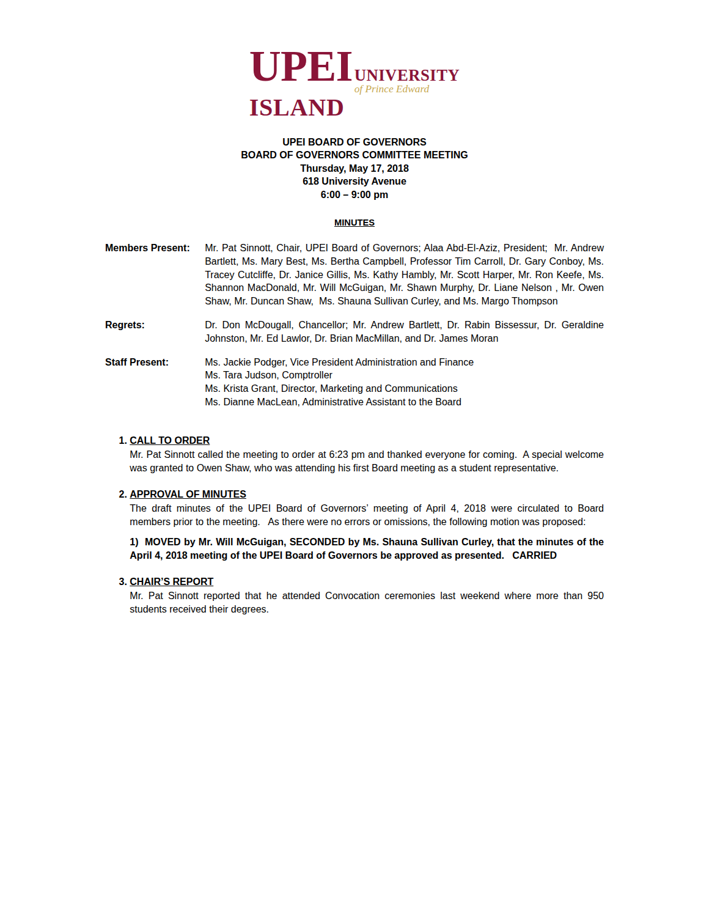UPEI UNIVERSITY of Prince Edward
ISLAND
UPEI BOARD OF GOVERNORS
BOARD OF GOVERNORS COMMITTEE MEETING
Thursday, May 17, 2018
618 University Avenue
6:00 – 9:00 pm
MINUTES
| Members Present: | Mr. Pat Sinnott, Chair, UPEI Board of Governors; Alaa Abd-El-Aziz, President; Mr. Andrew Bartlett, Ms. Mary Best, Ms. Bertha Campbell, Professor Tim Carroll, Dr. Gary Conboy, Ms. Tracey Cutcliffe, Dr. Janice Gillis, Ms. Kathy Hambly, Mr. Scott Harper, Mr. Ron Keefe, Ms. Shannon MacDonald, Mr. Will McGuigan, Mr. Shawn Murphy, Dr. Liane Nelson , Mr. Owen Shaw, Mr. Duncan Shaw, Ms. Shauna Sullivan Curley, and Ms. Margo Thompson |
| Regrets: | Dr. Don McDougall, Chancellor; Mr. Andrew Bartlett, Dr. Rabin Bissessur, Dr. Geraldine Johnston, Mr. Ed Lawlor, Dr. Brian MacMillan, and Dr. James Moran |
| Staff Present: | Ms. Jackie Podger, Vice President Administration and Finance Ms. Tara Judson, Comptroller Ms. Krista Grant, Director, Marketing and Communications Ms. Dianne MacLean, Administrative Assistant to the Board |
CALL TO ORDER
Mr. Pat Sinnott called the meeting to order at 6:23 pm and thanked everyone for coming. A special welcome was granted to Owen Shaw, who was attending his first Board meeting as a student representative.
APPROVAL OF MINUTES
The draft minutes of the UPEI Board of Governors’ meeting of April 4, 2018 were circulated to Board members prior to the meeting. As there were no errors or omissions, the following motion was proposed:
1) MOVED by Mr. Will McGuigan, SECONDED by Ms. Shauna Sullivan Curley, that the minutes of the April 4, 2018 meeting of the UPEI Board of Governors be approved as presented. CARRIED
CHAIR’S REPORT
Mr. Pat Sinnott reported that he attended Convocation ceremonies last weekend where more than 950 students received their degrees.